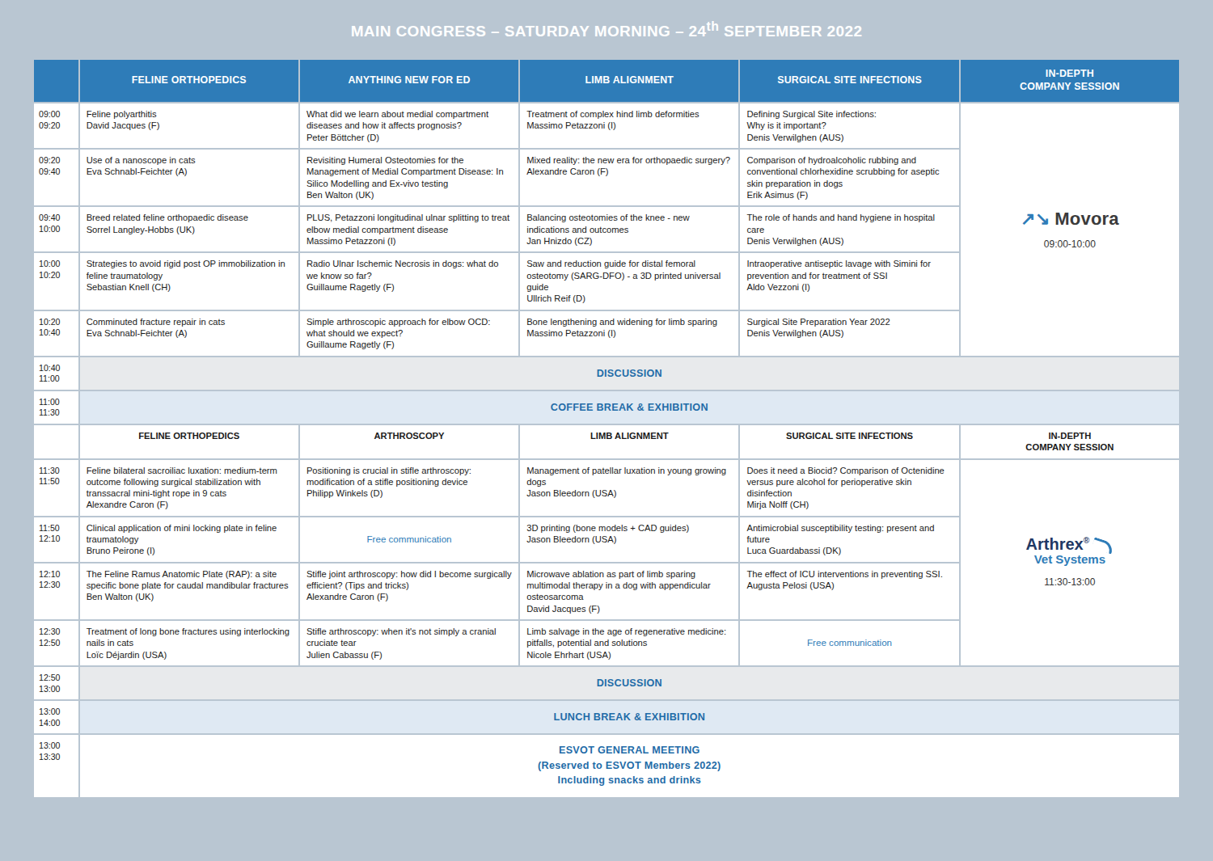MAIN CONGRESS – SATURDAY MORNING – 24th SEPTEMBER 2022
| | FELINE ORTHOPEDICS | ANYTHING NEW FOR ED | LIMB ALIGNMENT | SURGICAL SITE INFECTIONS | IN-DEPTH COMPANY SESSION |
| --- | --- | --- | --- | --- | --- |
| 09:00 09:20 | Feline polyarthitis David Jacques (F) | What did we learn about medial compartment diseases and how it affects prognosis? Peter Böttcher (D) | Treatment of complex hind limb deformities Massimo Petazzoni (I) | Defining Surgical Site infections: Why is it important? Denis Verwilghen (AUS) | ↗↘ Movora 09:00-10:00 |
| 09:20 09:40 | Use of a nanoscope in cats Eva Schnabl-Feichter (A) | Revisiting Humeral Osteotomies for the Management of Medial Compartment Disease: In Silico Modelling and Ex-vivo testing Ben Walton (UK) | Mixed reality: the new era for orthopaedic surgery? Alexandre Caron (F) | Comparison of hydroalcoholic rubbing and conventional chlorhexidine scrubbing for aseptic skin preparation in dogs Erik Asimus (F) |
| 09:40 10:00 | Breed related feline orthopaedic disease Sorrel Langley-Hobbs (UK) | PLUS, Petazzoni longitudinal ulnar splitting to treat elbow medial compartment disease Massimo Petazzoni (I) | Balancing osteotomies of the knee - new indications and outcomes Jan Hnizdo (CZ) | The role of hands and hand hygiene in hospital care Denis Verwilghen (AUS) |
| 10:00 10:20 | Strategies to avoid rigid post OP immobilization in feline traumatology Sebastian Knell (CH) | Radio Ulnar Ischemic Necrosis in dogs: what do we know so far? Guillaume Ragetly (F) | Saw and reduction guide for distal femoral osteotomy (SARG-DFO) - a 3D printed universal guide Ullrich Reif (D) | Intraoperative antiseptic lavage with Simini for prevention and for treatment of SSI Aldo Vezzoni (I) |
| 10:20 10:40 | Comminuted fracture repair in cats Eva Schnabl-Feichter (A) | Simple arthroscopic approach for elbow OCD: what should we expect? Guillaume Ragetly (F) | Bone lengthening and widening for limb sparing Massimo Petazzoni (I) | Surgical Site Preparation Year 2022 Denis Verwilghen (AUS) |
| 10:40 11:00 | DISCUSSION |
| 11:00 11:30 | COFFEE BREAK & EXHIBITION |
| | FELINE ORTHOPEDICS | ARTHROSCOPY | LIMB ALIGNMENT | SURGICAL SITE INFECTIONS | IN-DEPTH COMPANY SESSION |
| 11:30 11:50 | Feline bilateral sacroiliac luxation: medium-term outcome following surgical stabilization with transsacral mini-tight rope in 9 cats Alexandre Caron (F) | Positioning is crucial in stifle arthroscopy: modification of a stifle positioning device Philipp Winkels (D) | Management of patellar luxation in young growing dogs Jason Bleedorn (USA) | Does it need a Biocid? Comparison of Octenidine versus pure alcohol for perioperative skin disinfection Mirja Nolff (CH) | Arthrex ® Vet Systems 11:30-13:00 |
| 11:50 12:10 | Clinical application of mini locking plate in feline traumatology Bruno Peirone (I) | Free communication | 3D printing (bone models + CAD guides) Jason Bleedorn (USA) | Antimicrobial susceptibility testing: present and future Luca Guardabassi (DK) |
| 12:10 12:30 | The Feline Ramus Anatomic Plate (RAP): a site specific bone plate for caudal mandibular fractures Ben Walton (UK) | Stifle joint arthroscopy: how did I become surgically efficient? (Tips and tricks) Alexandre Caron (F) | Microwave ablation as part of limb sparing multimodal therapy in a dog with appendicular osteosarcoma David Jacques (F) | The effect of ICU interventions in preventing SSI. Augusta Pelosi (USA) |
| 12:30 12:50 | Treatment of long bone fractures using interlocking nails in cats Loïc Déjardin (USA) | Stifle arthroscopy: when it's not simply a cranial cruciate tear Julien Cabassu (F) | Limb salvage in the age of regenerative medicine: pitfalls, potential and solutions Nicole Ehrhart (USA) | Free communication |
| 12:50 13:00 | DISCUSSION |
| 13:00 14:00 | LUNCH BREAK & EXHIBITION |
| 13:00 13:30 | ESVOT GENERAL MEETING (Reserved to ESVOT Members 2022) Including snacks and drinks |